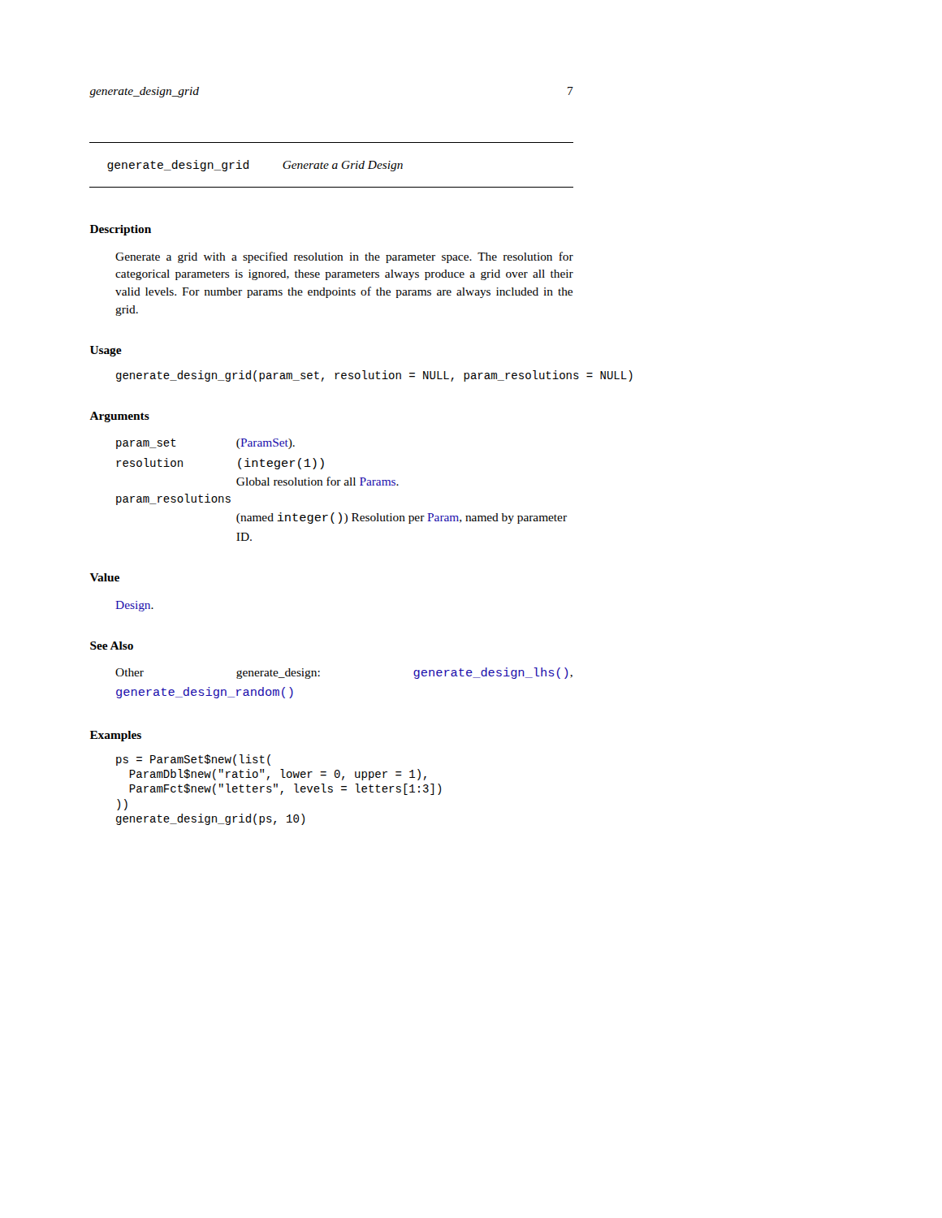generate_design_grid 7
generate_design_grid Generate a Grid Design
Description
Generate a grid with a specified resolution in the parameter space. The resolution for categorical parameters is ignored, these parameters always produce a grid over all their valid levels. For number params the endpoints of the params are always included in the grid.
Usage
generate_design_grid(param_set, resolution = NULL, param_resolutions = NULL)
Arguments
param_set
(ParamSet).
resolution
(integer(1)) Global resolution for all Params.
param_resolutions
(named integer()) Resolution per Param, named by parameter ID.
Value
Design.
See Also
Other generate_design: generate_design_lhs(), generate_design_random()
Examples
ps = ParamSet$new(list(
  ParamDbl$new("ratio", lower = 0, upper = 1),
  ParamFct$new("letters", levels = letters[1:3])
))
generate_design_grid(ps, 10)